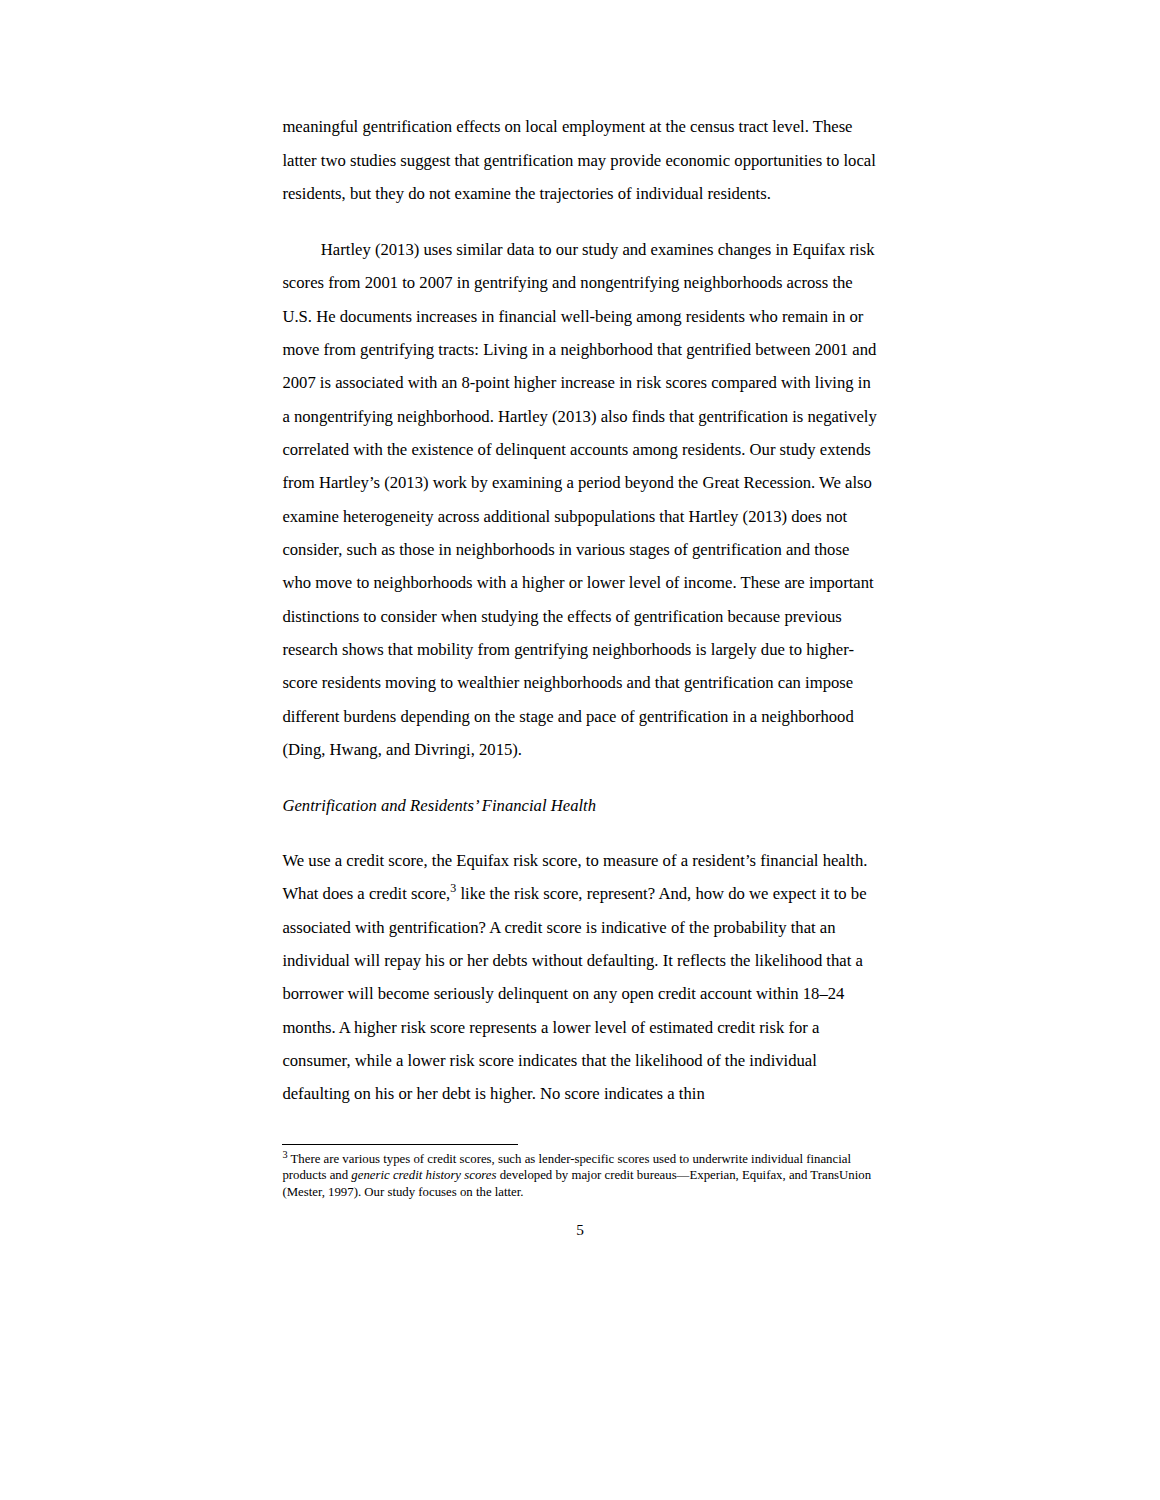meaningful gentrification effects on local employment at the census tract level. These latter two studies suggest that gentrification may provide economic opportunities to local residents, but they do not examine the trajectories of individual residents.
Hartley (2013) uses similar data to our study and examines changes in Equifax risk scores from 2001 to 2007 in gentrifying and nongentrifying neighborhoods across the U.S. He documents increases in financial well-being among residents who remain in or move from gentrifying tracts: Living in a neighborhood that gentrified between 2001 and 2007 is associated with an 8-point higher increase in risk scores compared with living in a nongentrifying neighborhood. Hartley (2013) also finds that gentrification is negatively correlated with the existence of delinquent accounts among residents. Our study extends from Hartley’s (2013) work by examining a period beyond the Great Recession. We also examine heterogeneity across additional subpopulations that Hartley (2013) does not consider, such as those in neighborhoods in various stages of gentrification and those who move to neighborhoods with a higher or lower level of income. These are important distinctions to consider when studying the effects of gentrification because previous research shows that mobility from gentrifying neighborhoods is largely due to higher-score residents moving to wealthier neighborhoods and that gentrification can impose different burdens depending on the stage and pace of gentrification in a neighborhood (Ding, Hwang, and Divringi, 2015).
Gentrification and Residents’ Financial Health
We use a credit score, the Equifax risk score, to measure of a resident’s financial health. What does a credit score,3 like the risk score, represent? And, how do we expect it to be associated with gentrification? A credit score is indicative of the probability that an individual will repay his or her debts without defaulting. It reflects the likelihood that a borrower will become seriously delinquent on any open credit account within 18–24 months. A higher risk score represents a lower level of estimated credit risk for a consumer, while a lower risk score indicates that the likelihood of the individual defaulting on his or her debt is higher. No score indicates a thin
3 There are various types of credit scores, such as lender-specific scores used to underwrite individual financial products and generic credit history scores developed by major credit bureaus—Experian, Equifax, and TransUnion (Mester, 1997). Our study focuses on the latter.
5